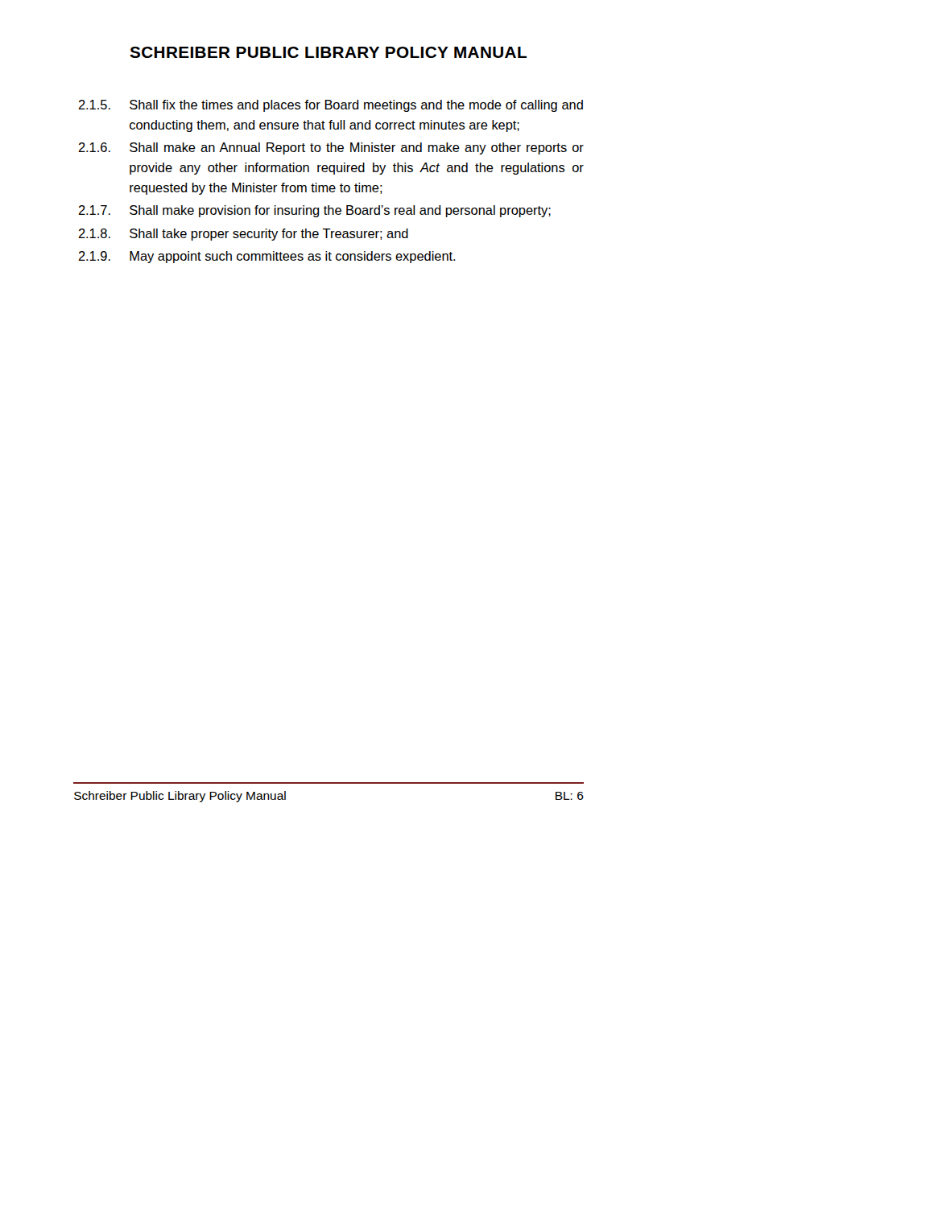SCHREIBER PUBLIC LIBRARY POLICY MANUAL
2.1.5. Shall fix the times and places for Board meetings and the mode of calling and conducting them, and ensure that full and correct minutes are kept;
2.1.6. Shall make an Annual Report to the Minister and make any other reports or provide any other information required by this Act and the regulations or requested by the Minister from time to time;
2.1.7. Shall make provision for insuring the Board’s real and personal property;
2.1.8. Shall take proper security for the Treasurer; and
2.1.9. May appoint such committees as it considers expedient.
Schreiber Public Library Policy Manual
BL: 6